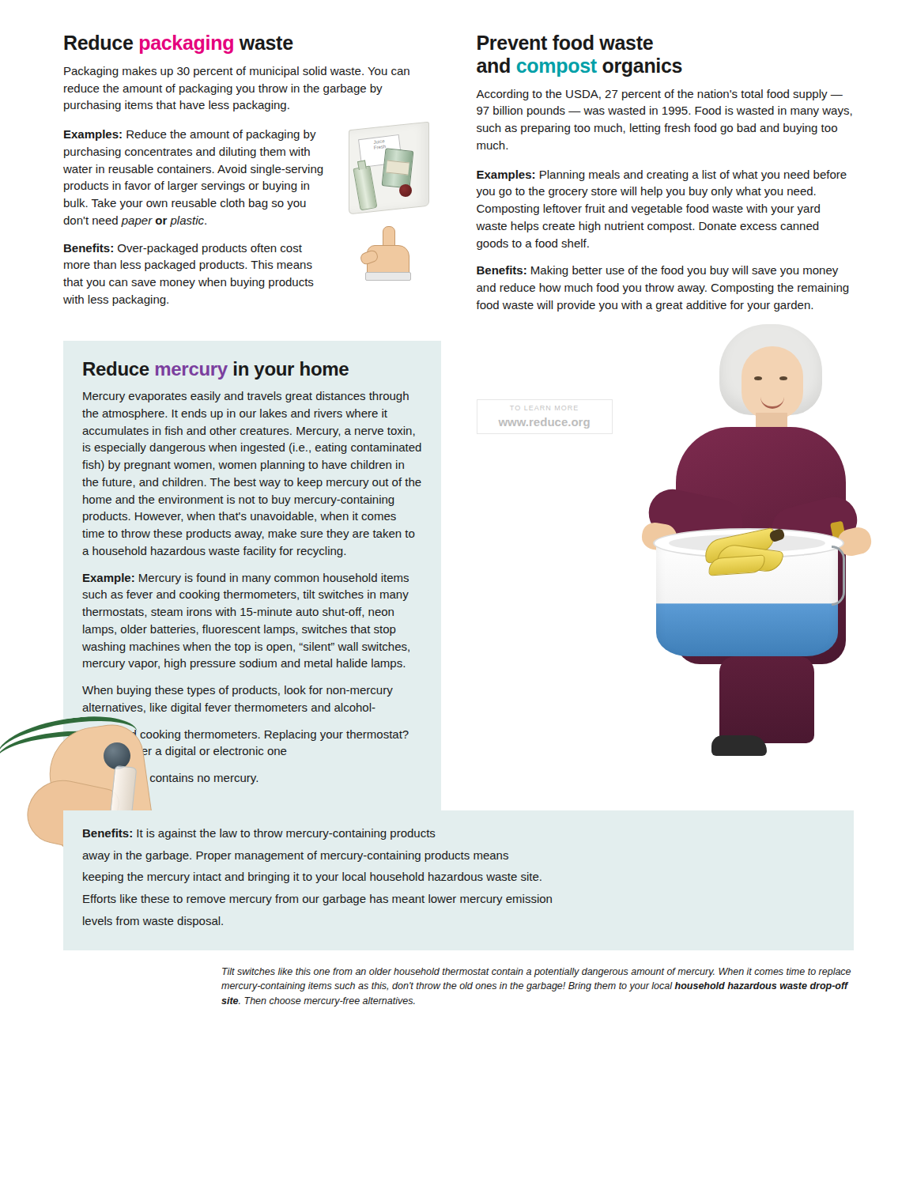Reduce packaging waste
Packaging makes up 30 percent of municipal solid waste. You can reduce the amount of packaging you throw in the garbage by purchasing items that have less packaging.
Juice
Fresh
Examples: Reduce the amount of packaging by purchasing concentrates and diluting them with water in reusable containers. Avoid single-serving products in favor of larger servings or buying in bulk. Take your own reusable cloth bag so you don't need paper or plastic.
Benefits: Over-packaged products often cost more than less packaged products. This means that you can save money when buying products with less packaging.
Reduce mercury in your home
Mercury evaporates easily and travels great distances through the atmosphere. It ends up in our lakes and rivers where it accumulates in fish and other creatures. Mercury, a nerve toxin, is especially dangerous when ingested (i.e., eating contaminated fish) by pregnant women, women planning to have children in the future, and children. The best way to keep mercury out of the home and the environment is not to buy mercury-containing products. However, when that's unavoidable, when it comes time to throw these products away, make sure they are taken to a household hazardous waste facility for recycling.
Example: Mercury is found in many common household items such as fever and cooking thermometers, tilt switches in many thermostats, steam irons with 15-minute auto shut-off, neon lamps, older batteries, fluorescent lamps, switches that stop washing machines when the top is open, “silent” wall switches, mercury vapor, high pressure sodium and metal halide lamps.
When buying these types of products, look for non-mercury alternatives, like digital fever thermometers and alcohol-
based cooking thermometers. Replacing your thermostat? Consider a digital or electronic one
that contains no mercury.
Prevent food waste
and compost organics
According to the USDA, 27 percent of the nation's total food supply — 97 billion pounds — was wasted in 1995. Food is wasted in many ways, such as preparing too much, letting fresh food go bad and buying too much.
Examples: Planning meals and creating a list of what you need before you go to the grocery store will help you buy only what you need. Composting leftover fruit and vegetable food waste with your yard waste helps create high nutrient compost. Donate excess canned goods to a food shelf.
Benefits: Making better use of the food you buy will save you money and reduce how much food you throw away. Composting the remaining food waste will provide you with a great additive for your garden.
TO LEARN MORE
www.reduce.org
Benefits: It is against the law to throw mercury-containing products
away in the garbage. Proper management of mercury-containing products means
keeping the mercury intact and bringing it to your local household hazardous waste site.
Efforts like these to remove mercury from our garbage has meant lower mercury emission
levels from waste disposal.
Tilt switches like this one from an older household thermostat contain a potentially dangerous amount of mercury. When it comes time to replace mercury-containing items such as this, don't throw the old ones in the garbage! Bring them to your local household hazardous waste drop-off site. Then choose mercury-free alternatives.